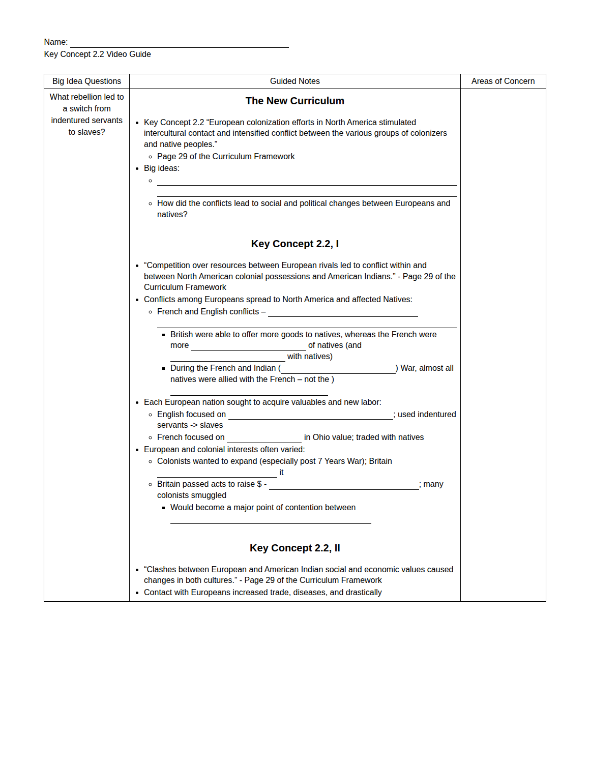Name:
Key Concept 2.2 Video Guide
| Big Idea Questions | Guided Notes | Areas of Concern |
| --- | --- | --- |
| What rebellion led to a switch from indentured servants to slaves? | The New Curriculum Key Concept 2.2 “European colonization efforts in North America stimulated intercultural contact and intensified conflict between the various groups of colonizers and native peoples.” Page 29 of the Curriculum Framework Big ideas: How did the conflicts lead to social and political changes between Europeans and natives? Key Concept 2.2, I “Competition over resources between European rivals led to conflict within and between North American colonial possessions and American Indians.” - Page 29 of the Curriculum Framework Conflicts among Europeans spread to North America and affected Natives: French and English conflicts – British were able to offer more goods to natives, whereas the French were more of natives (and with natives) During the French and Indian ( ) War, almost all natives were allied with the French – not the ) Each European nation sought to acquire valuables and new labor: English focused on ; used indentured servants -> slaves French focused on in Ohio value; traded with natives European and colonial interests often varied: Colonists wanted to expand (especially post 7 Years War); Britain it Britain passed acts to raise $ - ; many colonists smuggled Would become a major point of contention between Key Concept 2.2, II “Clashes between European and American Indian social and economic values caused changes in both cultures.” - Page 29 of the Curriculum Framework Contact with Europeans increased trade, diseases, and drastically | |